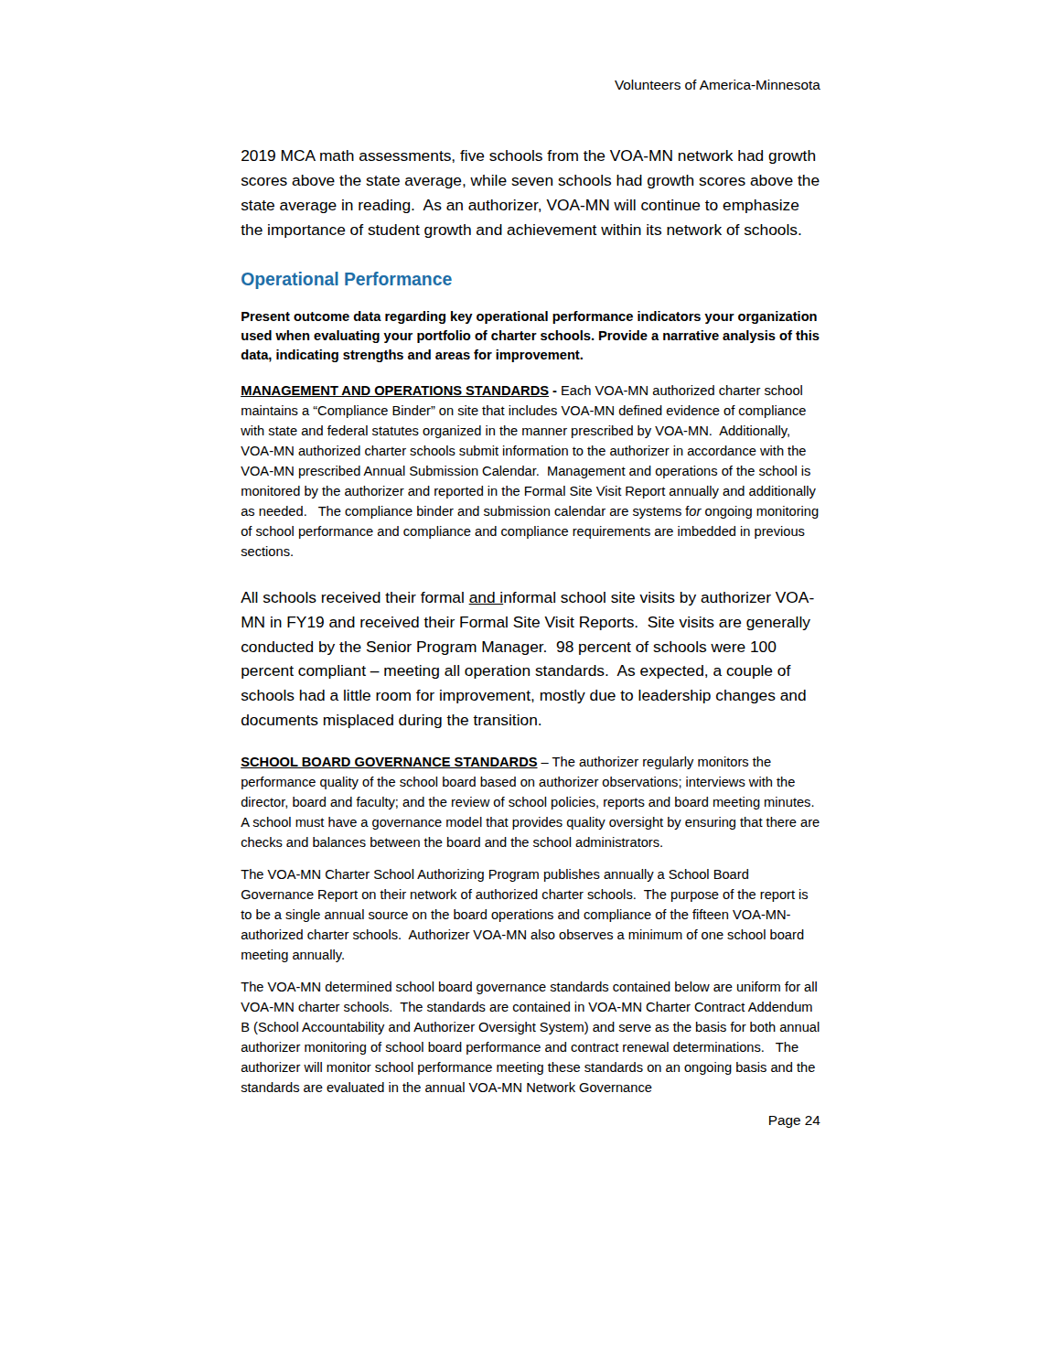Volunteers of America-Minnesota
2019 MCA math assessments, five schools from the VOA-MN network had growth scores above the state average, while seven schools had growth scores above the state average in reading. As an authorizer, VOA-MN will continue to emphasize the importance of student growth and achievement within its network of schools.
Operational Performance
Present outcome data regarding key operational performance indicators your organization used when evaluating your portfolio of charter schools. Provide a narrative analysis of this data, indicating strengths and areas for improvement.
MANAGEMENT AND OPERATIONS STANDARDS - Each VOA-MN authorized charter school maintains a “Compliance Binder” on site that includes VOA-MN defined evidence of compliance with state and federal statutes organized in the manner prescribed by VOA-MN. Additionally, VOA-MN authorized charter schools submit information to the authorizer in accordance with the VOA-MN prescribed Annual Submission Calendar. Management and operations of the school is monitored by the authorizer and reported in the Formal Site Visit Report annually and additionally as needed. The compliance binder and submission calendar are systems for ongoing monitoring of school performance and compliance and compliance requirements are imbedded in previous sections.
All schools received their formal and informal school site visits by authorizer VOA-MN in FY19 and received their Formal Site Visit Reports. Site visits are generally conducted by the Senior Program Manager. 98 percent of schools were 100 percent compliant – meeting all operation standards. As expected, a couple of schools had a little room for improvement, mostly due to leadership changes and documents misplaced during the transition.
SCHOOL BOARD GOVERNANCE STANDARDS – The authorizer regularly monitors the performance quality of the school board based on authorizer observations; interviews with the director, board and faculty; and the review of school policies, reports and board meeting minutes. A school must have a governance model that provides quality oversight by ensuring that there are checks and balances between the board and the school administrators.
The VOA-MN Charter School Authorizing Program publishes annually a School Board Governance Report on their network of authorized charter schools. The purpose of the report is to be a single annual source on the board operations and compliance of the fifteen VOA-MN- authorized charter schools. Authorizer VOA-MN also observes a minimum of one school board meeting annually.
The VOA-MN determined school board governance standards contained below are uniform for all VOA-MN charter schools. The standards are contained in VOA-MN Charter Contract Addendum B (School Accountability and Authorizer Oversight System) and serve as the basis for both annual authorizer monitoring of school board performance and contract renewal determinations. The authorizer will monitor school performance meeting these standards on an ongoing basis and the standards are evaluated in the annual VOA-MN Network Governance
Page 24